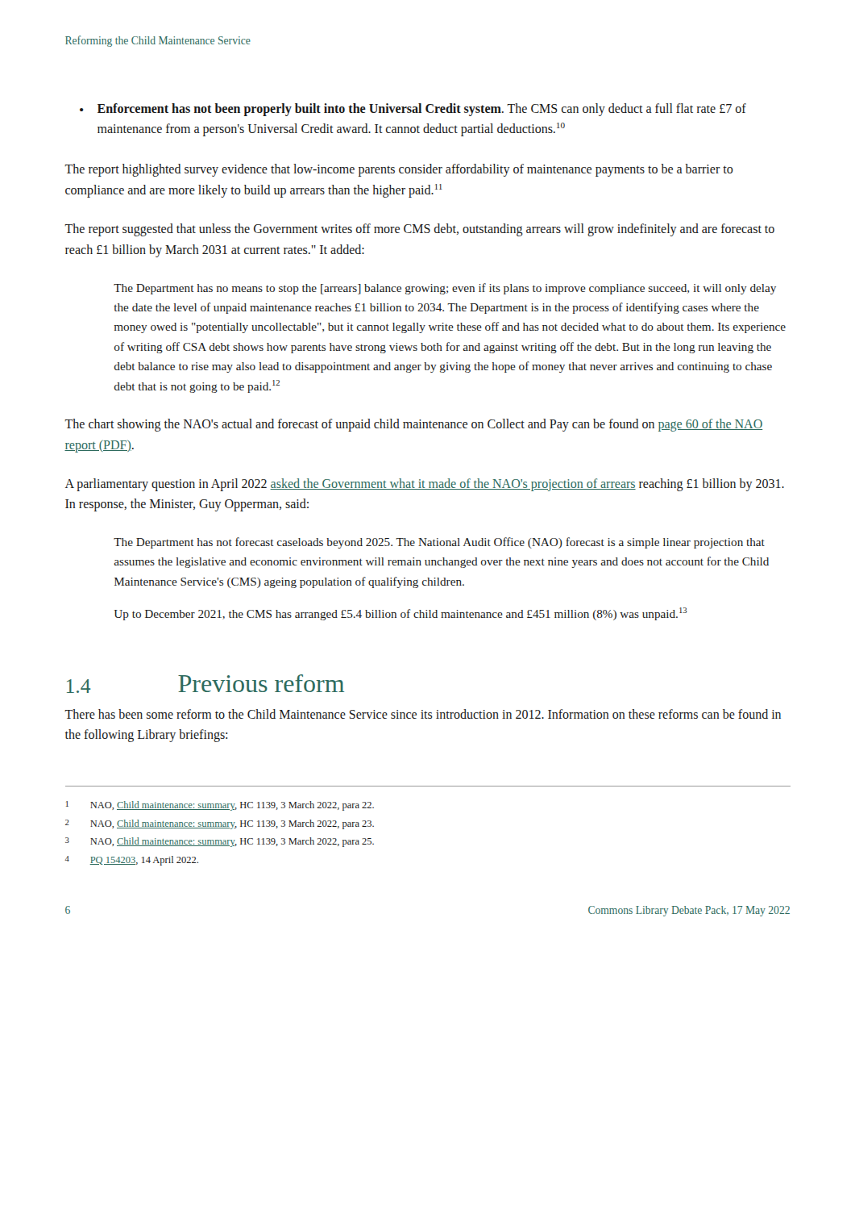Reforming the Child Maintenance Service
Enforcement has not been properly built into the Universal Credit system. The CMS can only deduct a full flat rate £7 of maintenance from a person's Universal Credit award. It cannot deduct partial deductions.10
The report highlighted survey evidence that low-income parents consider affordability of maintenance payments to be a barrier to compliance and are more likely to build up arrears than the higher paid.11
The report suggested that unless the Government writes off more CMS debt, outstanding arrears will grow indefinitely and are forecast to reach £1 billion by March 2031 at current rates." It added:
The Department has no means to stop the [arrears] balance growing; even if its plans to improve compliance succeed, it will only delay the date the level of unpaid maintenance reaches £1 billion to 2034. The Department is in the process of identifying cases where the money owed is "potentially uncollectable", but it cannot legally write these off and has not decided what to do about them. Its experience of writing off CSA debt shows how parents have strong views both for and against writing off the debt. But in the long run leaving the debt balance to rise may also lead to disappointment and anger by giving the hope of money that never arrives and continuing to chase debt that is not going to be paid.12
The chart showing the NAO's actual and forecast of unpaid child maintenance on Collect and Pay can be found on page 60 of the NAO report (PDF).
A parliamentary question in April 2022 asked the Government what it made of the NAO's projection of arrears reaching £1 billion by 2031. In response, the Minister, Guy Opperman, said:
The Department has not forecast caseloads beyond 2025. The National Audit Office (NAO) forecast is a simple linear projection that assumes the legislative and economic environment will remain unchanged over the next nine years and does not account for the Child Maintenance Service's (CMS) ageing population of qualifying children.
Up to December 2021, the CMS has arranged £5.4 billion of child maintenance and £451 million (8%) was unpaid.13
1.4
Previous reform
There has been some reform to the Child Maintenance Service since its introduction in 2012. Information on these reforms can be found in the following Library briefings:
NAO, Child maintenance: summary, HC 1139, 3 March 2022, para 22.
NAO, Child maintenance: summary, HC 1139, 3 March 2022, para 23.
NAO, Child maintenance: summary, HC 1139, 3 March 2022, para 25.
PQ 154203, 14 April 2022.
6 Commons Library Debate Pack, 17 May 2022